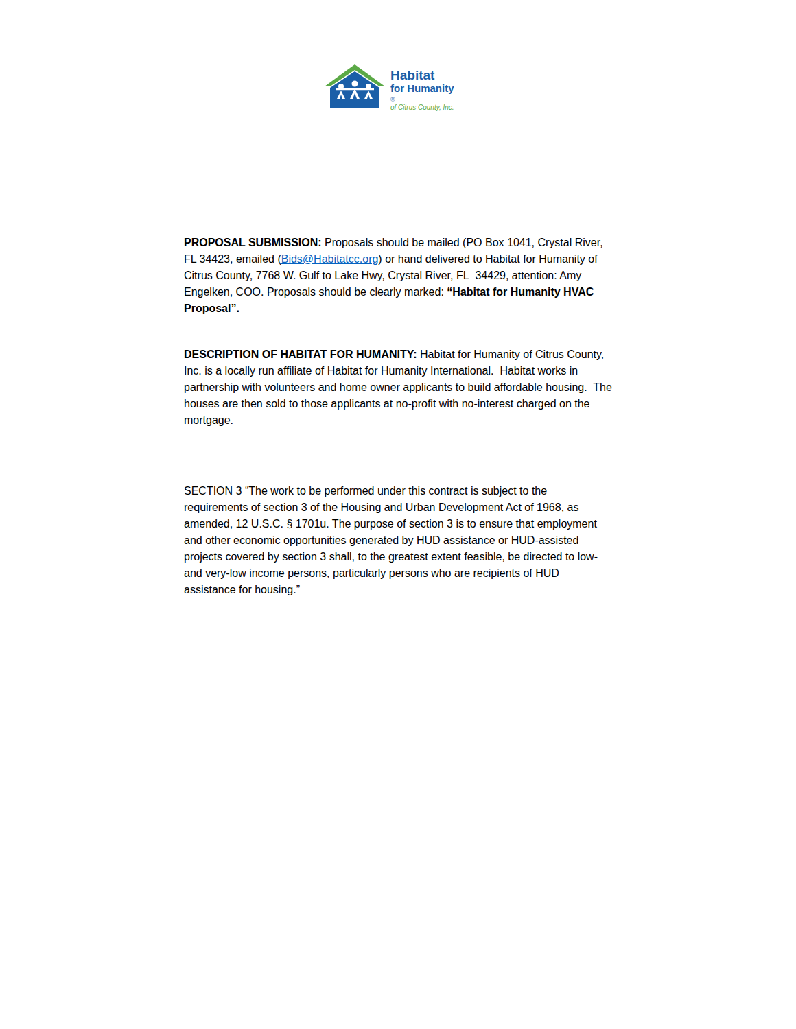Habitat for Humanity ® of Citrus County, Inc.
PROPOSAL SUBMISSION: Proposals should be mailed (PO Box 1041, Crystal River, FL 34423, emailed (Bids@Habitatcc.org) or hand delivered to Habitat for Humanity of Citrus County, 7768 W. Gulf to Lake Hwy, Crystal River, FL 34429, attention: Amy Engelken, COO. Proposals should be clearly marked: “Habitat for Humanity HVAC Proposal”.
DESCRIPTION OF HABITAT FOR HUMANITY: Habitat for Humanity of Citrus County, Inc. is a locally run affiliate of Habitat for Humanity International. Habitat works in partnership with volunteers and home owner applicants to build affordable housing. The houses are then sold to those applicants at no-profit with no-interest charged on the mortgage.
SECTION 3 “The work to be performed under this contract is subject to the requirements of section 3 of the Housing and Urban Development Act of 1968, as amended, 12 U.S.C. § 1701u. The purpose of section 3 is to ensure that employment and other economic opportunities generated by HUD assistance or HUD-assisted projects covered by section 3 shall, to the greatest extent feasible, be directed to low- and very-low income persons, particularly persons who are recipients of HUD assistance for housing.”